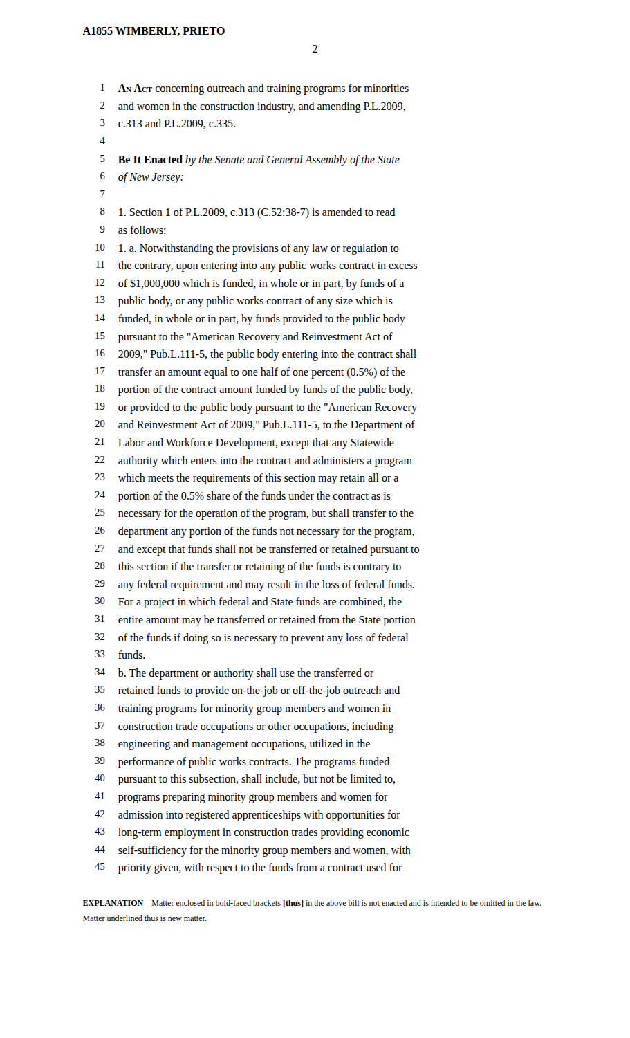A1855 WIMBERLY, PRIETO
2
An Act concerning outreach and training programs for minorities
and women in the construction industry, and amending P.L.2009,
c.313 and P.L.2009, c.335.
Be It Enacted by the Senate and General Assembly of the State
of New Jersey:
1. Section 1 of P.L.2009, c.313 (C.52:38-7) is amended to read
as follows:
1. a. Notwithstanding the provisions of any law or regulation to
the contrary, upon entering into any public works contract in excess
of $1,000,000 which is funded, in whole or in part, by funds of a
public body, or any public works contract of any size which is
funded, in whole or in part, by funds provided to the public body
pursuant to the "American Recovery and Reinvestment Act of
2009," Pub.L.111-5, the public body entering into the contract shall
transfer an amount equal to one half of one percent (0.5%) of the
portion of the contract amount funded by funds of the public body,
or provided to the public body pursuant to the "American Recovery
and Reinvestment Act of 2009," Pub.L.111-5, to the Department of
Labor and Workforce Development, except that any Statewide
authority which enters into the contract and administers a program
which meets the requirements of this section may retain all or a
portion of the 0.5% share of the funds under the contract as is
necessary for the operation of the program, but shall transfer to the
department any portion of the funds not necessary for the program,
and except that funds shall not be transferred or retained pursuant to
this section if the transfer or retaining of the funds is contrary to
any federal requirement and may result in the loss of federal funds.
For a project in which federal and State funds are combined, the
entire amount may be transferred or retained from the State portion
of the funds if doing so is necessary to prevent any loss of federal
funds.
b. The department or authority shall use the transferred or
retained funds to provide on-the-job or off-the-job outreach and
training programs for minority group members and women in
construction trade occupations or other occupations, including
engineering and management occupations, utilized in the
performance of public works contracts. The programs funded
pursuant to this subsection, shall include, but not be limited to,
programs preparing minority group members and women for
admission into registered apprenticeships with opportunities for
long-term employment in construction trades providing economic
self-sufficiency for the minority group members and women, with
priority given, with respect to the funds from a contract used for
EXPLANATION – Matter enclosed in bold-faced brackets [thus] in the above bill is not enacted and is intended to be omitted in the law.
Matter underlined thus is new matter.